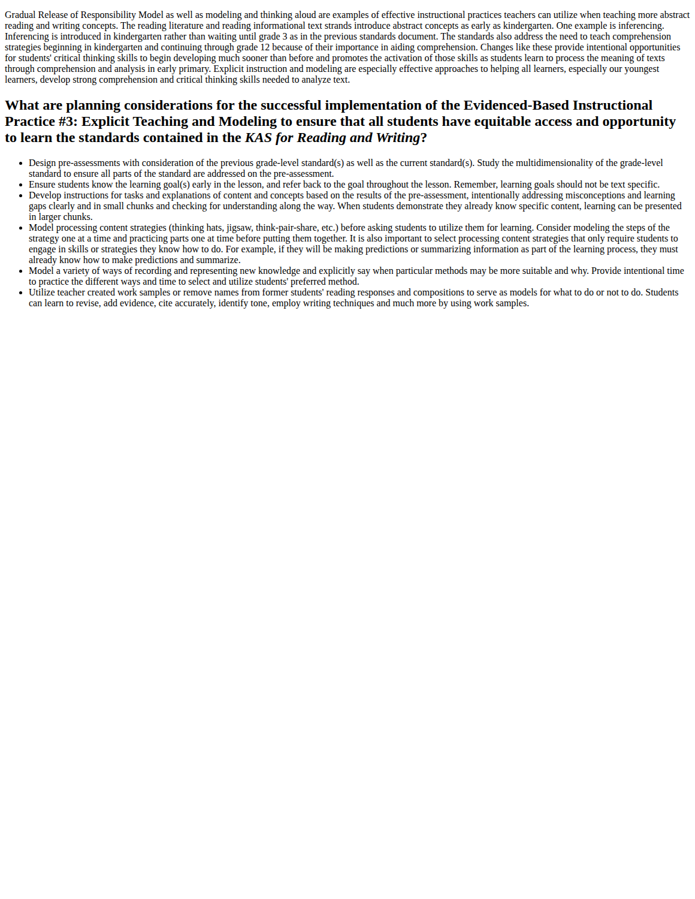Gradual Release of Responsibility Model as well as modeling and thinking aloud are examples of effective instructional practices teachers can utilize when teaching more abstract reading and writing concepts. The reading literature and reading informational text strands introduce abstract concepts as early as kindergarten. One example is inferencing. Inferencing is introduced in kindergarten rather than waiting until grade 3 as in the previous standards document. The standards also address the need to teach comprehension strategies beginning in kindergarten and continuing through grade 12 because of their importance in aiding comprehension. Changes like these provide intentional opportunities for students' critical thinking skills to begin developing much sooner than before and promotes the activation of those skills as students learn to process the meaning of texts through comprehension and analysis in early primary. Explicit instruction and modeling are especially effective approaches to helping all learners, especially our youngest learners, develop strong comprehension and critical thinking skills needed to analyze text.
What are planning considerations for the successful implementation of the Evidenced-Based Instructional Practice #3: Explicit Teaching and Modeling to ensure that all students have equitable access and opportunity to learn the standards contained in the KAS for Reading and Writing?
Design pre-assessments with consideration of the previous grade-level standard(s) as well as the current standard(s). Study the multidimensionality of the grade-level standard to ensure all parts of the standard are addressed on the pre-assessment.
Ensure students know the learning goal(s) early in the lesson, and refer back to the goal throughout the lesson. Remember, learning goals should not be text specific.
Develop instructions for tasks and explanations of content and concepts based on the results of the pre-assessment, intentionally addressing misconceptions and learning gaps clearly and in small chunks and checking for understanding along the way. When students demonstrate they already know specific content, learning can be presented in larger chunks.
Model processing content strategies (thinking hats, jigsaw, think-pair-share, etc.) before asking students to utilize them for learning. Consider modeling the steps of the strategy one at a time and practicing parts one at time before putting them together. It is also important to select processing content strategies that only require students to engage in skills or strategies they know how to do. For example, if they will be making predictions or summarizing information as part of the learning process, they must already know how to make predictions and summarize.
Model a variety of ways of recording and representing new knowledge and explicitly say when particular methods may be more suitable and why. Provide intentional time to practice the different ways and time to select and utilize students' preferred method.
Utilize teacher created work samples or remove names from former students' reading responses and compositions to serve as models for what to do or not to do. Students can learn to revise, add evidence, cite accurately, identify tone, employ writing techniques and much more by using work samples.